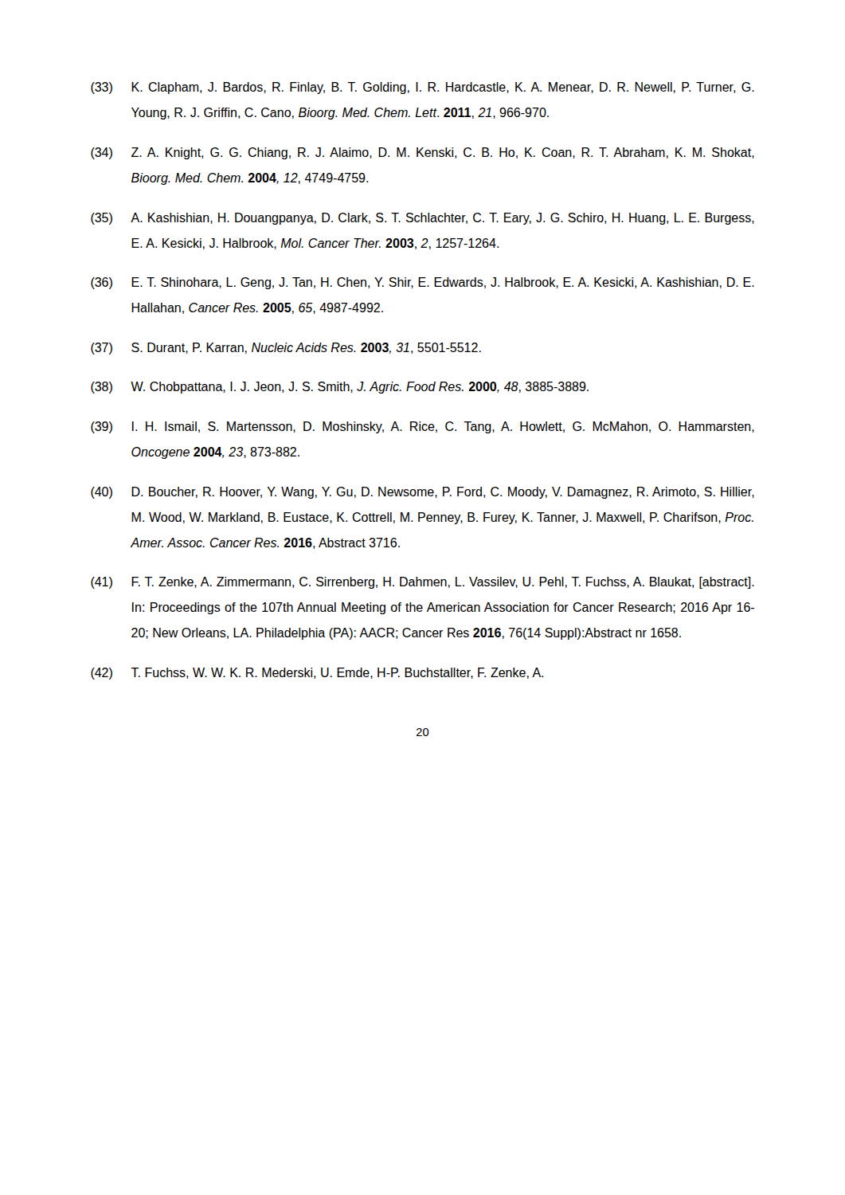(33) K. Clapham, J. Bardos, R. Finlay, B. T. Golding, I. R. Hardcastle, K. A. Menear, D. R. Newell, P. Turner, G. Young, R. J. Griffin, C. Cano, Bioorg. Med. Chem. Lett. 2011, 21, 966-970.
(34) Z. A. Knight, G. G. Chiang, R. J. Alaimo, D. M. Kenski, C. B. Ho, K. Coan, R. T. Abraham, K. M. Shokat, Bioorg. Med. Chem. 2004, 12, 4749-4759.
(35) A. Kashishian, H. Douangpanya, D. Clark, S. T. Schlachter, C. T. Eary, J. G. Schiro, H. Huang, L. E. Burgess, E. A. Kesicki, J. Halbrook, Mol. Cancer Ther. 2003, 2, 1257-1264.
(36) E. T. Shinohara, L. Geng, J. Tan, H. Chen, Y. Shir, E. Edwards, J. Halbrook, E. A. Kesicki, A. Kashishian, D. E. Hallahan, Cancer Res. 2005, 65, 4987-4992.
(37) S. Durant, P. Karran, Nucleic Acids Res. 2003, 31, 5501-5512.
(38) W. Chobpattana, I. J. Jeon, J. S. Smith, J. Agric. Food Res. 2000, 48, 3885-3889.
(39) I. H. Ismail, S. Martensson, D. Moshinsky, A. Rice, C. Tang, A. Howlett, G. McMahon, O. Hammarsten, Oncogene 2004, 23, 873-882.
(40) D. Boucher, R. Hoover, Y. Wang, Y. Gu, D. Newsome, P. Ford, C. Moody, V. Damagnez, R. Arimoto, S. Hillier, M. Wood, W. Markland, B. Eustace, K. Cottrell, M. Penney, B. Furey, K. Tanner, J. Maxwell, P. Charifson, Proc. Amer. Assoc. Cancer Res. 2016, Abstract 3716.
(41) F. T. Zenke, A. Zimmermann, C. Sirrenberg, H. Dahmen, L. Vassilev, U. Pehl, T. Fuchss, A. Blaukat, [abstract]. In: Proceedings of the 107th Annual Meeting of the American Association for Cancer Research; 2016 Apr 16-20; New Orleans, LA. Philadelphia (PA): AACR; Cancer Res 2016, 76(14 Suppl):Abstract nr 1658.
(42) T. Fuchss, W. W. K. R. Mederski, U. Emde, H-P. Buchstallter, F. Zenke, A.
20